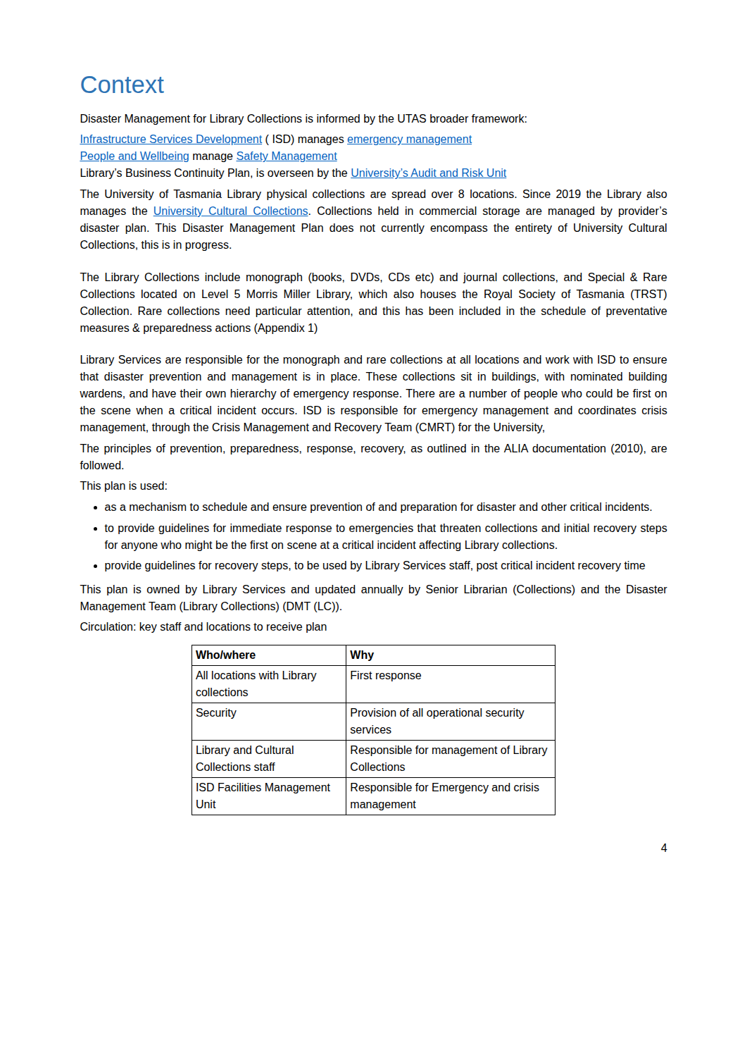Context
Disaster Management for Library Collections is informed by the UTAS broader framework:
Infrastructure Services Development ( ISD) manages emergency management
People and Wellbeing manage Safety Management
Library’s Business Continuity Plan, is overseen by the University’s Audit and Risk Unit
The University of Tasmania Library physical collections are spread over 8 locations. Since 2019 the Library also manages the University Cultural Collections. Collections held in commercial storage are managed by provider’s disaster plan. This Disaster Management Plan does not currently encompass the entirety of University Cultural Collections, this is in progress.
The Library Collections include monograph (books, DVDs, CDs etc) and journal collections, and Special & Rare Collections located on Level 5 Morris Miller Library, which also houses the Royal Society of Tasmania (TRST) Collection. Rare collections need particular attention, and this has been included in the schedule of preventative measures & preparedness actions (Appendix 1)
Library Services are responsible for the monograph and rare collections at all locations and work with ISD to ensure that disaster prevention and management is in place. These collections sit in buildings, with nominated building wardens, and have their own hierarchy of emergency response. There are a number of people who could be first on the scene when a critical incident occurs. ISD is responsible for emergency management and coordinates crisis management, through the Crisis Management and Recovery Team (CMRT) for the University,
The principles of prevention, preparedness, response, recovery, as outlined in the ALIA documentation (2010), are followed.
This plan is used:
as a mechanism to schedule and ensure prevention of and preparation for disaster and other critical incidents.
to provide guidelines for immediate response to emergencies that threaten collections and initial recovery steps for anyone who might be the first on scene at a critical incident affecting Library collections.
provide guidelines for recovery steps, to be used by Library Services staff, post critical incident recovery time
This plan is owned by Library Services and updated annually by Senior Librarian (Collections) and the Disaster Management Team (Library Collections) (DMT (LC)).
Circulation: key staff and locations to receive plan
| Who/where | Why |
| --- | --- |
| All locations with Library collections | First response |
| Security | Provision of all operational security services |
| Library and Cultural Collections staff | Responsible for management of Library Collections |
| ISD Facilities Management Unit | Responsible for Emergency and crisis management |
4